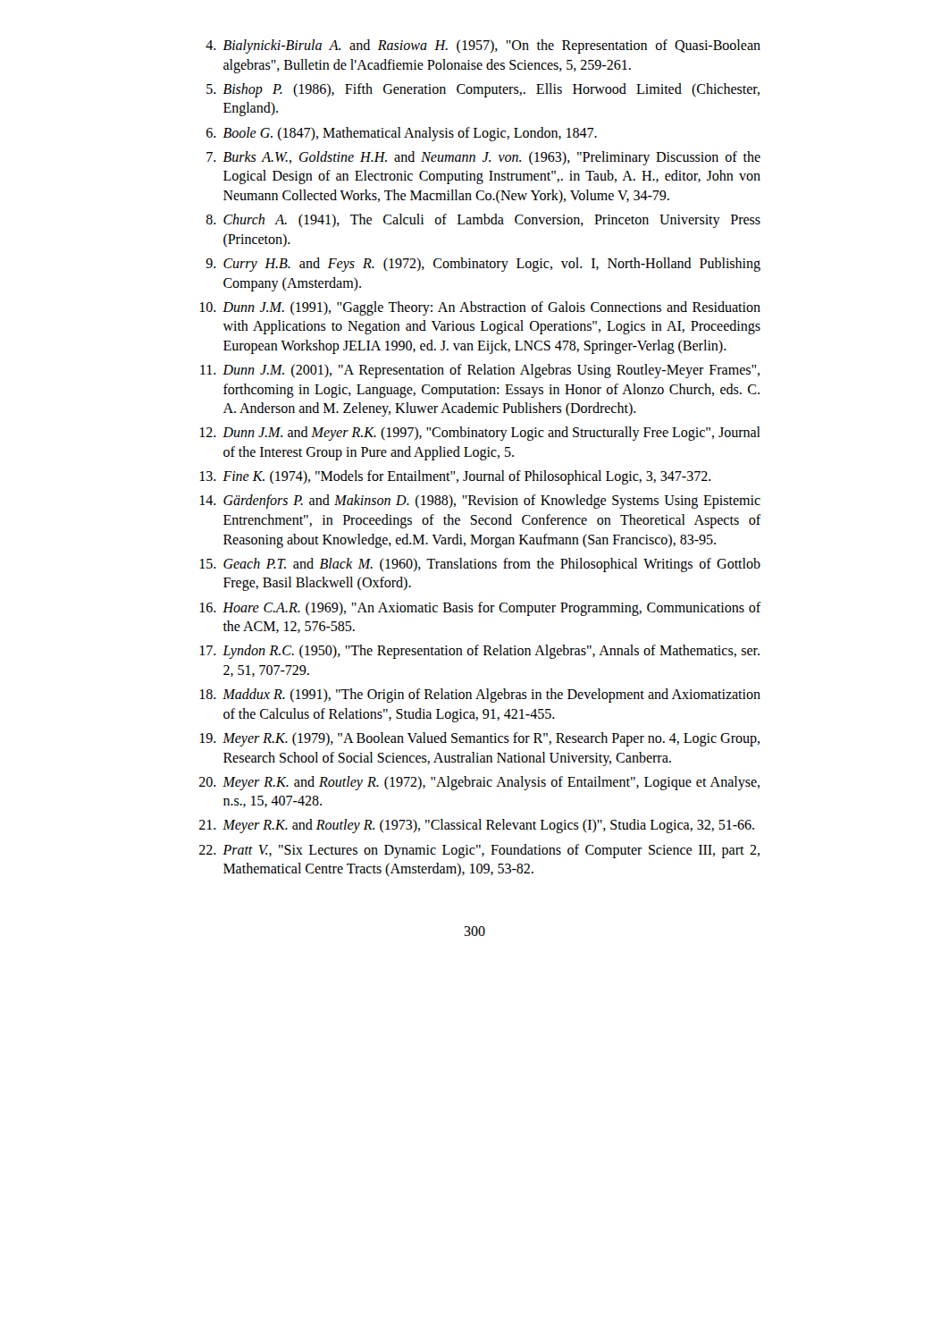Bialynicki-Birula A. and Rasiowa H. (1957), "On the Representation of Quasi-Boolean algebras", Bulletin de l'Acadfiemie Polonaise des Sciences, 5, 259-261.
Bishop P. (1986), Fifth Generation Computers,. Ellis Horwood Limited (Chichester, England).
Boole G. (1847), Mathematical Analysis of Logic, London, 1847.
Burks A.W., Goldstine H.H. and Neumann J. von. (1963), "Preliminary Discussion of the Logical Design of an Electronic Computing Instrument",. in Taub, A. H., editor, John von Neumann Collected Works, The Macmillan Co.(New York), Volume V, 34-79.
Church A. (1941), The Calculi of Lambda Conversion, Princeton University Press (Princeton).
Curry H.B. and Feys R. (1972), Combinatory Logic, vol. I, North-Holland Publishing Company (Amsterdam).
Dunn J.M. (1991), "Gaggle Theory: An Abstraction of Galois Connections and Residuation with Applications to Negation and Various Logical Operations", Logics in AI, Proceedings European Workshop JELIA 1990, ed. J. van Eijck, LNCS 478, Springer-Verlag (Berlin).
Dunn J.M. (2001), "A Representation of Relation Algebras Using Routley-Meyer Frames", forthcoming in Logic, Language, Computation: Essays in Honor of Alonzo Church, eds. C. A. Anderson and M. Zeleney, Kluwer Academic Publishers (Dordrecht).
Dunn J.M. and Meyer R.K. (1997), "Combinatory Logic and Structurally Free Logic", Journal of the Interest Group in Pure and Applied Logic, 5.
Fine K. (1974), "Models for Entailment", Journal of Philosophical Logic, 3, 347-372.
Gärdenfors P. and Makinson D. (1988), "Revision of Knowledge Systems Using Epistemic Entrenchment", in Proceedings of the Second Conference on Theoretical Aspects of Reasoning about Knowledge, ed.M. Vardi, Morgan Kaufmann (San Francisco), 83-95.
Geach P.T. and Black M. (1960), Translations from the Philosophical Writings of Gottlob Frege, Basil Blackwell (Oxford).
Hoare C.A.R. (1969), "An Axiomatic Basis for Computer Programming, Communications of the ACM, 12, 576-585.
Lyndon R.C. (1950), "The Representation of Relation Algebras", Annals of Mathematics, ser. 2, 51, 707-729.
Maddux R. (1991), "The Origin of Relation Algebras in the Development and Axiomatization of the Calculus of Relations", Studia Logica, 91, 421-455.
Meyer R.K. (1979), "A Boolean Valued Semantics for R", Research Paper no. 4, Logic Group, Research School of Social Sciences, Australian National University, Canberra.
Meyer R.K. and Routley R. (1972), "Algebraic Analysis of Entailment", Logique et Analyse, n.s., 15, 407-428.
Meyer R.K. and Routley R. (1973), "Classical Relevant Logics (I)", Studia Logica, 32, 51-66.
Pratt V., "Six Lectures on Dynamic Logic", Foundations of Computer Science III, part 2, Mathematical Centre Tracts (Amsterdam), 109, 53-82.
300